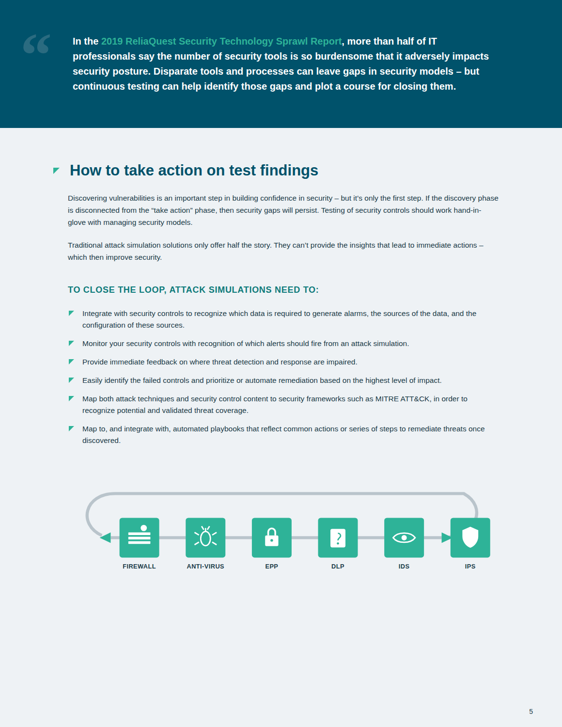“
In the 2019 ReliaQuest Security Technology Sprawl Report, more than half of IT professionals say the number of security tools is so burdensome that it adversely impacts security posture. Disparate tools and processes can leave gaps in security models – but continuous testing can help identify those gaps and plot a course for closing them.
How to take action on test findings
Discovering vulnerabilities is an important step in building confidence in security – but it’s only the first step. If the discovery phase is disconnected from the “take action” phase, then security gaps will persist. Testing of security controls should work hand-in-glove with managing security models.
Traditional attack simulation solutions only offer half the story. They can’t provide the insights that lead to immediate actions – which then improve security.
To close the loop, attack simulations need to:
Integrate with security controls to recognize which data is required to generate alarms, the sources of the data, and the configuration of these sources.
Monitor your security controls with recognition of which alerts should fire from an attack simulation.
Provide immediate feedback on where threat detection and response are impaired.
Easily identify the failed controls and prioritize or automate remediation based on the highest level of impact.
Map both attack techniques and security control content to security frameworks such as MITRE ATT&CK, in order to recognize potential and validated threat coverage.
Map to, and integrate with, automated playbooks that reflect common actions or series of steps to remediate threats once discovered.
FIREWALL ANTI-VIRUS EPP DLP IDS IPS
5